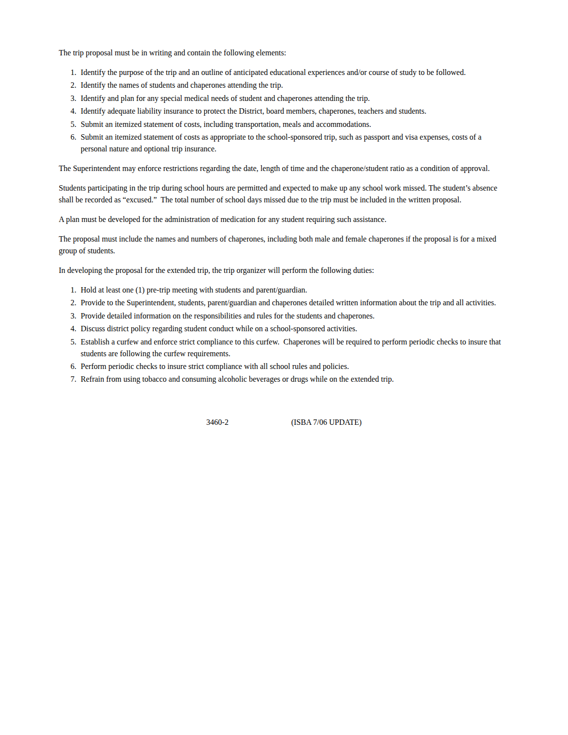The trip proposal must be in writing and contain the following elements:
Identify the purpose of the trip and an outline of anticipated educational experiences and/or course of study to be followed.
Identify the names of students and chaperones attending the trip.
Identify and plan for any special medical needs of student and chaperones attending the trip.
Identify adequate liability insurance to protect the District, board members, chaperones, teachers and students.
Submit an itemized statement of costs, including transportation, meals and accommodations.
Submit an itemized statement of costs as appropriate to the school-sponsored trip, such as passport and visa expenses, costs of a personal nature and optional trip insurance.
The Superintendent may enforce restrictions regarding the date, length of time and the chaperone/student ratio as a condition of approval.
Students participating in the trip during school hours are permitted and expected to make up any school work missed. The student’s absence shall be recorded as “excused.” The total number of school days missed due to the trip must be included in the written proposal.
A plan must be developed for the administration of medication for any student requiring such assistance.
The proposal must include the names and numbers of chaperones, including both male and female chaperones if the proposal is for a mixed group of students.
In developing the proposal for the extended trip, the trip organizer will perform the following duties:
Hold at least one (1) pre-trip meeting with students and parent/guardian.
Provide to the Superintendent, students, parent/guardian and chaperones detailed written information about the trip and all activities.
Provide detailed information on the responsibilities and rules for the students and chaperones.
Discuss district policy regarding student conduct while on a school-sponsored activities.
Establish a curfew and enforce strict compliance to this curfew. Chaperones will be required to perform periodic checks to insure that students are following the curfew requirements.
Perform periodic checks to insure strict compliance with all school rules and policies.
Refrain from using tobacco and consuming alcoholic beverages or drugs while on the extended trip.
3460-2 (ISBA 7/06 UPDATE)